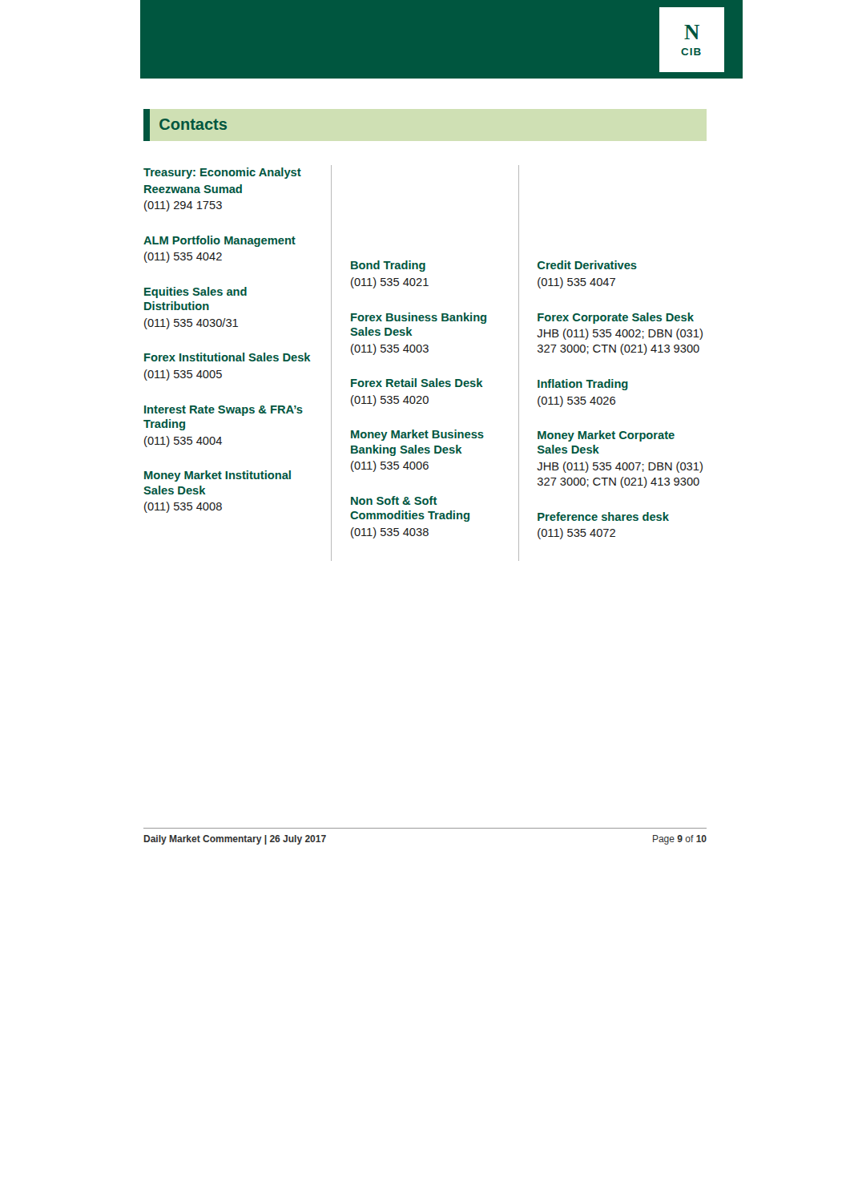N CIB
Contacts
Treasury: Economic Analyst
Reezwana Sumad
(011) 294 1753
ALM Portfolio Management
(011) 535 4042
Equities Sales and Distribution
(011) 535 4030/31
Forex Institutional Sales Desk
(011) 535 4005
Interest Rate Swaps & FRA’s Trading
(011) 535 4004
Money Market Institutional Sales Desk
(011) 535 4008
Bond Trading
(011) 535 4021
Forex Business Banking Sales Desk
(011) 535 4003
Forex Retail Sales Desk
(011) 535 4020
Money Market Business Banking Sales Desk
(011) 535 4006
Non Soft & Soft Commodities Trading
(011) 535 4038
Credit Derivatives
(011) 535 4047
Forex Corporate Sales Desk
JHB (011) 535 4002; DBN (031) 327 3000; CTN (021) 413 9300
Inflation Trading
(011) 535 4026
Money Market Corporate Sales Desk
JHB (011) 535 4007; DBN (031) 327 3000; CTN (021) 413 9300
Preference shares desk
(011) 535 4072
Daily Market Commentary | 26 July 2017
Page 9 of 10